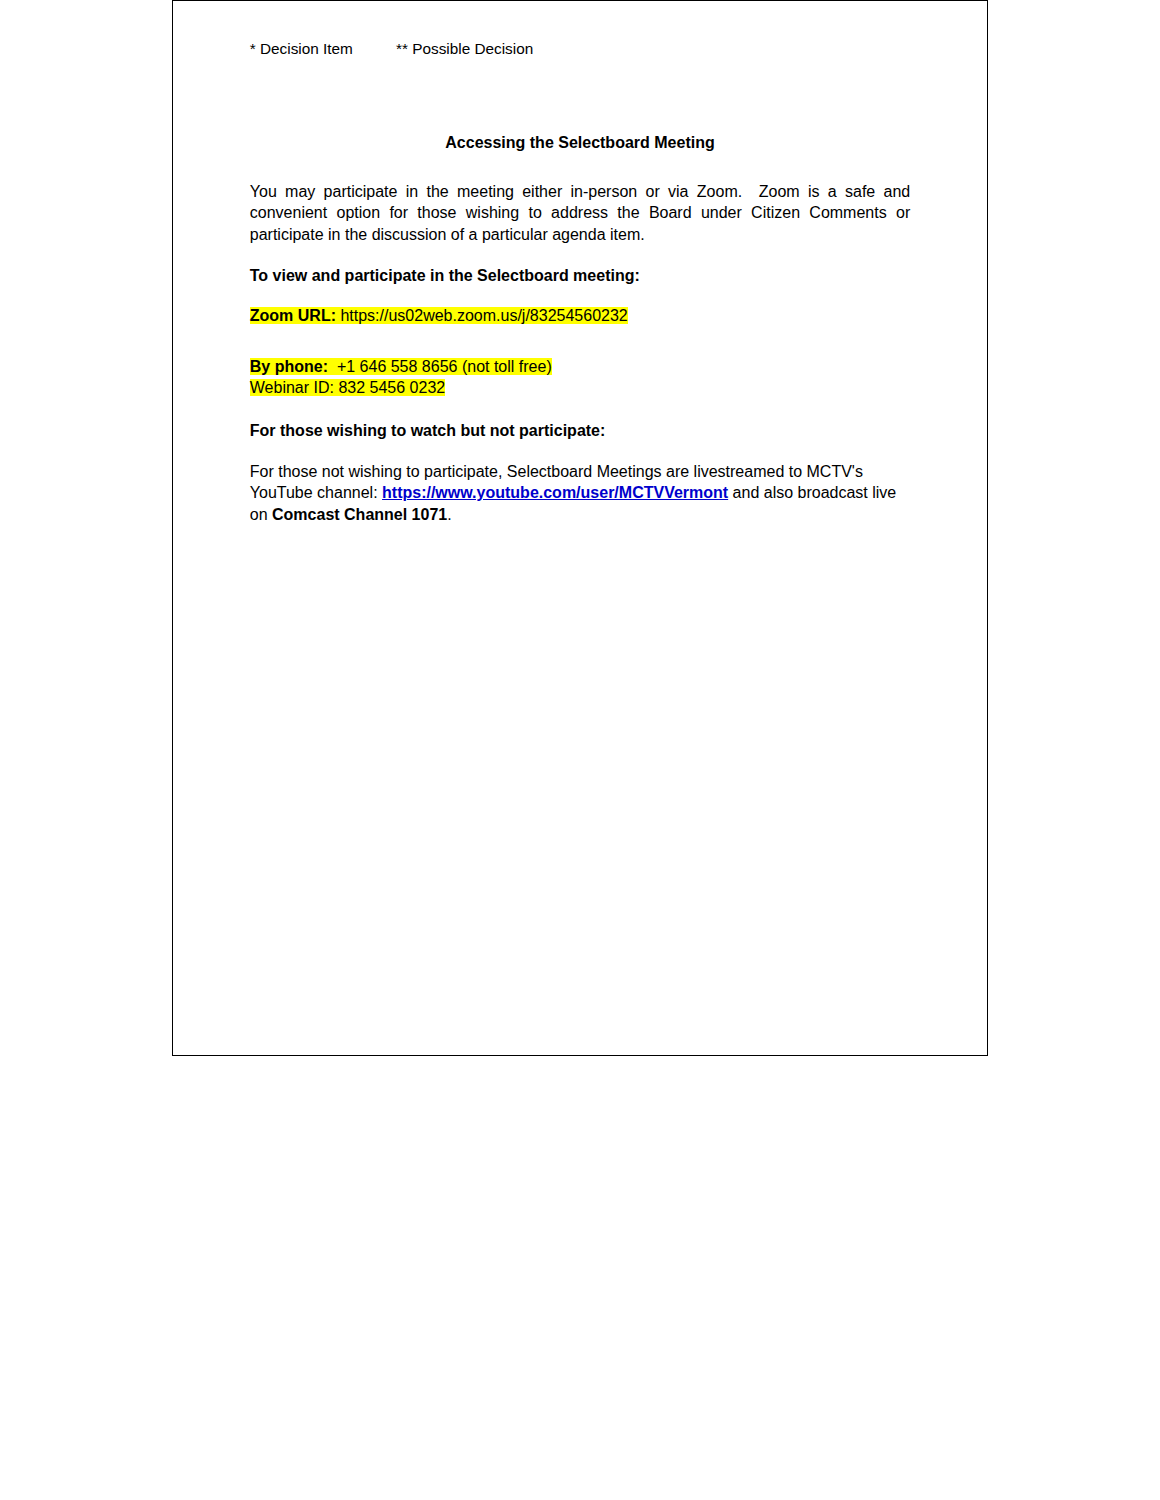* Decision Item ** Possible Decision
Accessing the Selectboard Meeting
You may participate in the meeting either in-person or via Zoom. Zoom is a safe and convenient option for those wishing to address the Board under Citizen Comments or participate in the discussion of a particular agenda item.
To view and participate in the Selectboard meeting:
Zoom URL: https://us02web.zoom.us/j/83254560232
By phone: +1 646 558 8656 (not toll free)
Webinar ID: 832 5456 0232
For those wishing to watch but not participate:
For those not wishing to participate, Selectboard Meetings are livestreamed to MCTV's YouTube channel: https://www.youtube.com/user/MCTVVermont and also broadcast live on Comcast Channel 1071.